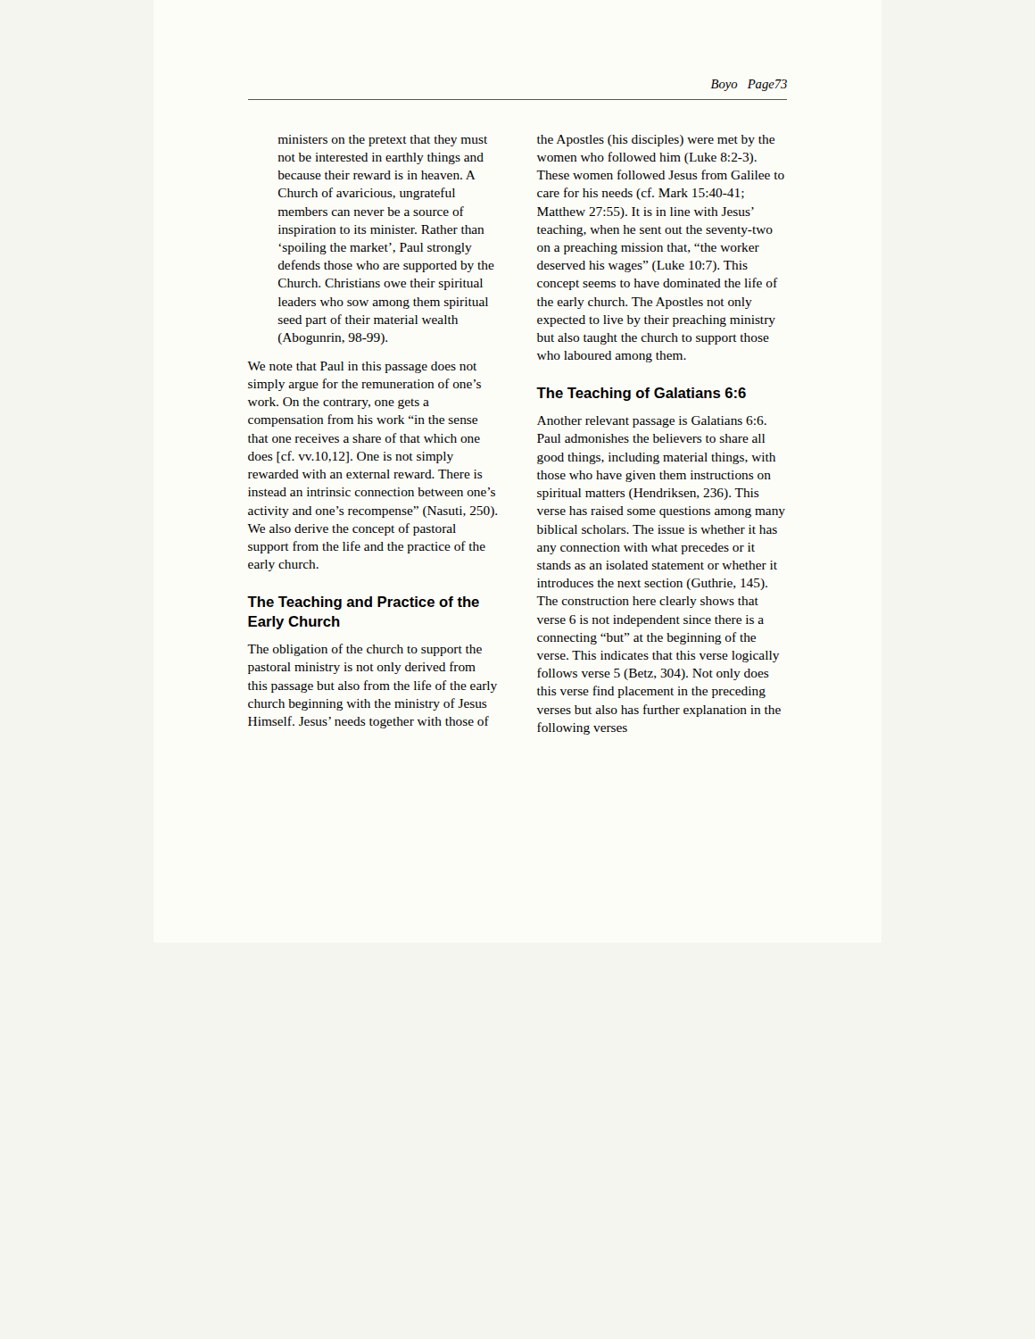Boyo Page73
ministers on the pretext that they must not be interested in earthly things and because their reward is in heaven. A Church of avaricious, ungrateful members can never be a source of inspiration to its minister. Rather than ‘spoiling the market’, Paul strongly defends those who are supported by the Church. Christians owe their spiritual leaders who sow among them spiritual seed part of their material wealth (Abogunrin, 98-99).
We note that Paul in this passage does not simply argue for the remuneration of one’s work. On the contrary, one gets a compensation from his work “in the sense that one receives a share of that which one does [cf. vv.10,12]. One is not simply rewarded with an external reward. There is instead an intrinsic connection between one’s activity and one’s recompense” (Nasuti, 250). We also derive the concept of pastoral support from the life and the practice of the early church.
The Teaching and Practice of the Early Church
The obligation of the church to support the pastoral ministry is not only derived from this passage but also from the life of the early church beginning with the ministry of Jesus Himself. Jesus’ needs together with those of the Apostles (his disciples) were met by the women who followed him (Luke 8:2-3). These women followed Jesus from Galilee to care for his needs (cf. Mark 15:40-41; Matthew 27:55). It is in line with Jesus’ teaching, when he sent out the seventy-two on a preaching mission that, “the worker deserved his wages” (Luke 10:7). This concept seems to have dominated the life of the early church. The Apostles not only expected to live by their preaching ministry but also taught the church to support those who laboured among them.
The Teaching of Galatians 6:6
Another relevant passage is Galatians 6:6. Paul admonishes the believers to share all good things, including material things, with those who have given them instructions on spiritual matters (Hendriksen, 236). This verse has raised some questions among many biblical scholars. The issue is whether it has any connection with what precedes or it stands as an isolated statement or whether it introduces the next section (Guthrie, 145). The construction here clearly shows that verse 6 is not independent since there is a connecting “but” at the beginning of the verse. This indicates that this verse logically follows verse 5 (Betz, 304). Not only does this verse find placement in the preceding verses but also has further explanation in the following verses